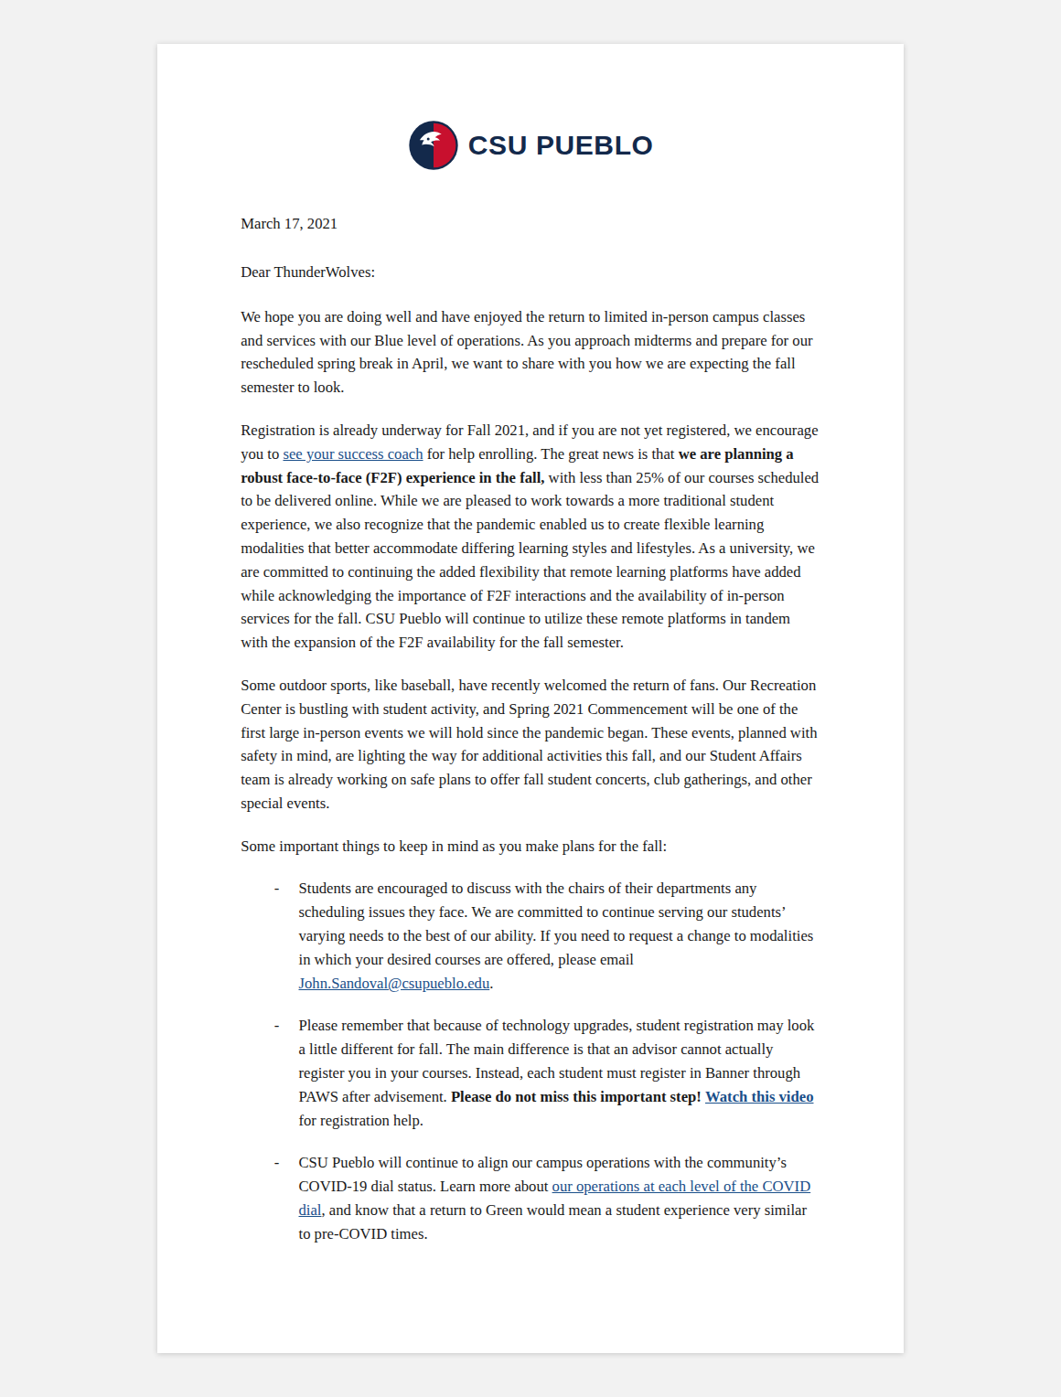CSU PUEBLO
March 17, 2021
Dear ThunderWolves:
We hope you are doing well and have enjoyed the return to limited in-person campus classes and services with our Blue level of operations. As you approach midterms and prepare for our rescheduled spring break in April, we want to share with you how we are expecting the fall semester to look.
Registration is already underway for Fall 2021, and if you are not yet registered, we encourage you to see your success coach for help enrolling. The great news is that we are planning a robust face-to-face (F2F) experience in the fall, with less than 25% of our courses scheduled to be delivered online. While we are pleased to work towards a more traditional student experience, we also recognize that the pandemic enabled us to create flexible learning modalities that better accommodate differing learning styles and lifestyles. As a university, we are committed to continuing the added flexibility that remote learning platforms have added while acknowledging the importance of F2F interactions and the availability of in-person services for the fall. CSU Pueblo will continue to utilize these remote platforms in tandem with the expansion of the F2F availability for the fall semester.
Some outdoor sports, like baseball, have recently welcomed the return of fans. Our Recreation Center is bustling with student activity, and Spring 2021 Commencement will be one of the first large in-person events we will hold since the pandemic began. These events, planned with safety in mind, are lighting the way for additional activities this fall, and our Student Affairs team is already working on safe plans to offer fall student concerts, club gatherings, and other special events.
Some important things to keep in mind as you make plans for the fall:
Students are encouraged to discuss with the chairs of their departments any scheduling issues they face. We are committed to continue serving our students’ varying needs to the best of our ability. If you need to request a change to modalities in which your desired courses are offered, please email John.Sandoval@csupueblo.edu.
Please remember that because of technology upgrades, student registration may look a little different for fall. The main difference is that an advisor cannot actually register you in your courses. Instead, each student must register in Banner through PAWS after advisement. Please do not miss this important step! Watch this video for registration help.
CSU Pueblo will continue to align our campus operations with the community’s COVID-19 dial status. Learn more about our operations at each level of the COVID dial, and know that a return to Green would mean a student experience very similar to pre-COVID times.